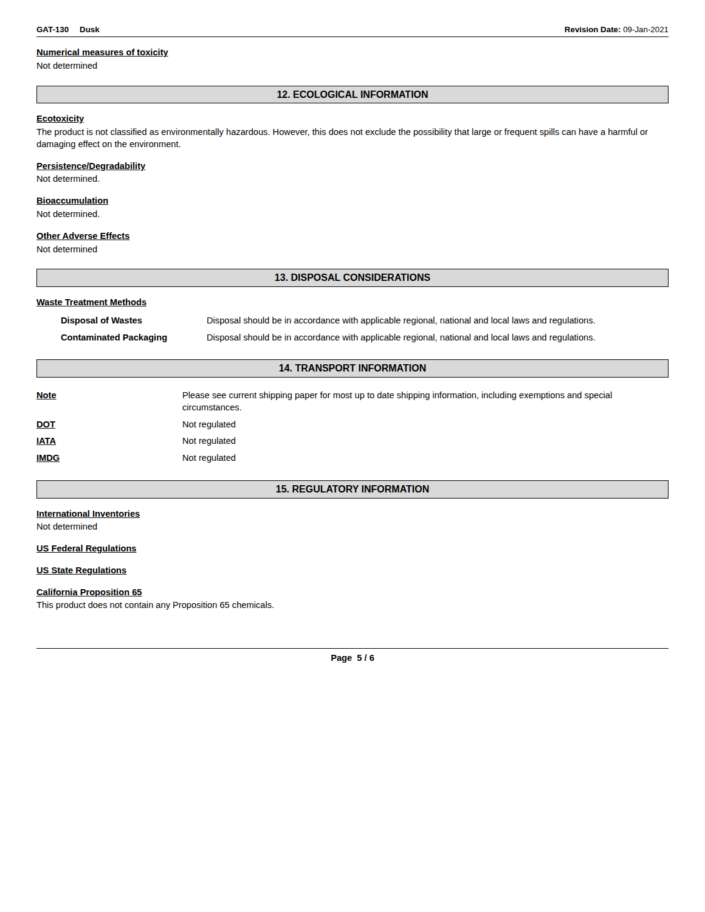GAT-130 Dusk
Revision Date: 09-Jan-2021
Numerical measures of toxicity
Not determined
12. ECOLOGICAL INFORMATION
Ecotoxicity
The product is not classified as environmentally hazardous. However, this does not exclude the possibility that large or frequent spills can have a harmful or damaging effect on the environment.
Persistence/Degradability
Not determined.
Bioaccumulation
Not determined.
Other Adverse Effects
Not determined
13. DISPOSAL CONSIDERATIONS
Waste Treatment Methods
| Disposal of Wastes | Disposal should be in accordance with applicable regional, national and local laws and regulations. |
| Contaminated Packaging | Disposal should be in accordance with applicable regional, national and local laws and regulations. |
14. TRANSPORT INFORMATION
| Note | Please see current shipping paper for most up to date shipping information, including exemptions and special circumstances. |
| DOT | Not regulated |
| IATA | Not regulated |
| IMDG | Not regulated |
15. REGULATORY INFORMATION
International Inventories
Not determined
US Federal Regulations
US State Regulations
California Proposition 65
This product does not contain any Proposition 65 chemicals.
Page 5 / 6